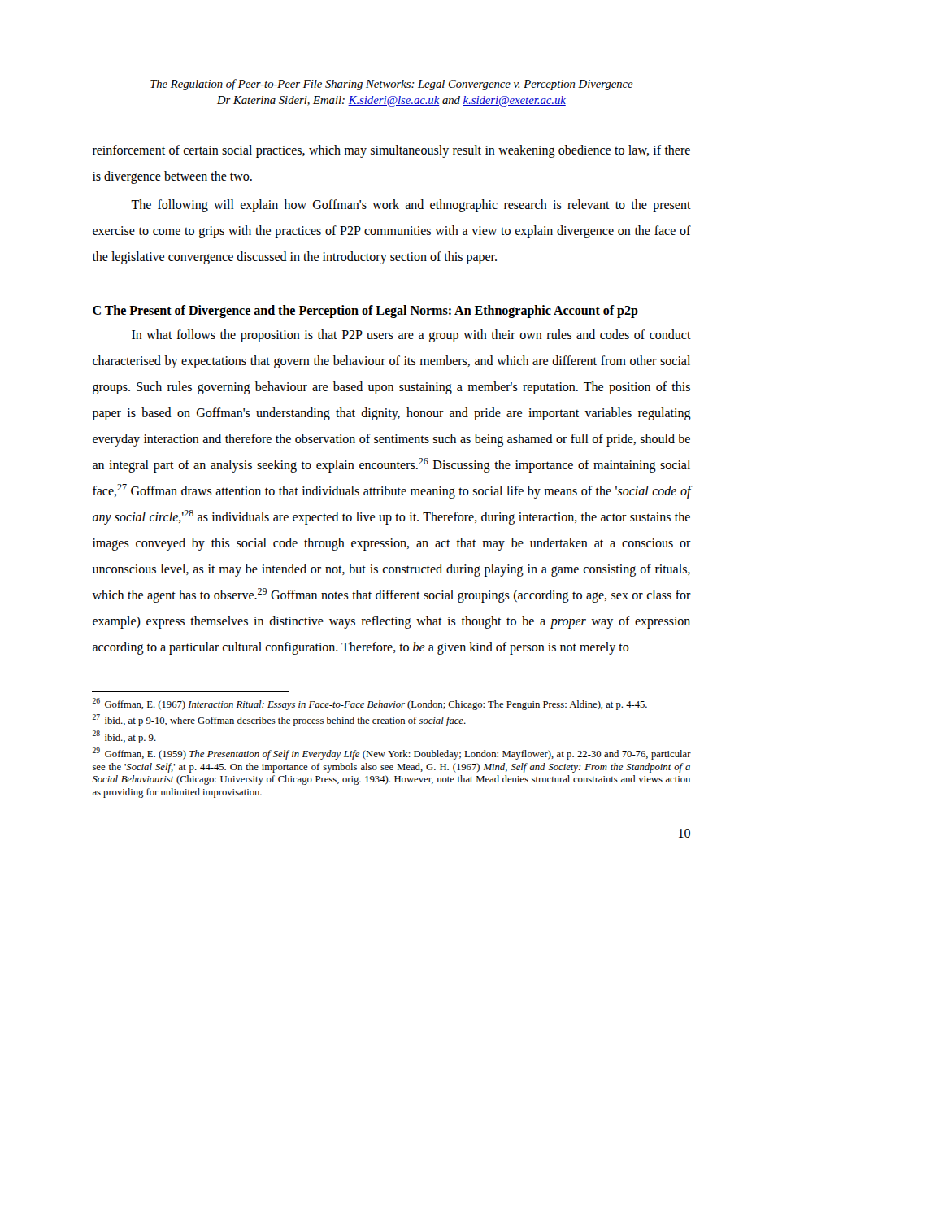The Regulation of Peer-to-Peer File Sharing Networks: Legal Convergence v. Perception Divergence
Dr Katerina Sideri, Email: K.sideri@lse.ac.uk and k.sideri@exeter.ac.uk
reinforcement of certain social practices, which may simultaneously result in weakening obedience to law, if there is divergence between the two.
The following will explain how Goffman's work and ethnographic research is relevant to the present exercise to come to grips with the practices of P2P communities with a view to explain divergence on the face of the legislative convergence discussed in the introductory section of this paper.
C The Present of Divergence and the Perception of Legal Norms: An Ethnographic Account of p2p
In what follows the proposition is that P2P users are a group with their own rules and codes of conduct characterised by expectations that govern the behaviour of its members, and which are different from other social groups. Such rules governing behaviour are based upon sustaining a member's reputation. The position of this paper is based on Goffman's understanding that dignity, honour and pride are important variables regulating everyday interaction and therefore the observation of sentiments such as being ashamed or full of pride, should be an integral part of an analysis seeking to explain encounters.26 Discussing the importance of maintaining social face,27 Goffman draws attention to that individuals attribute meaning to social life by means of the 'social code of any social circle,'28 as individuals are expected to live up to it. Therefore, during interaction, the actor sustains the images conveyed by this social code through expression, an act that may be undertaken at a conscious or unconscious level, as it may be intended or not, but is constructed during playing in a game consisting of rituals, which the agent has to observe.29 Goffman notes that different social groupings (according to age, sex or class for example) express themselves in distinctive ways reflecting what is thought to be a proper way of expression according to a particular cultural configuration. Therefore, to be a given kind of person is not merely to
26 Goffman, E. (1967) Interaction Ritual: Essays in Face-to-Face Behavior (London; Chicago: The Penguin Press: Aldine), at p. 4-45.
27 ibid., at p 9-10, where Goffman describes the process behind the creation of social face.
28 ibid., at p. 9.
29 Goffman, E. (1959) The Presentation of Self in Everyday Life (New York: Doubleday; London: Mayflower), at p. 22-30 and 70-76, particular see the 'Social Self,' at p. 44-45. On the importance of symbols also see Mead, G. H. (1967) Mind, Self and Society: From the Standpoint of a Social Behaviourist (Chicago: University of Chicago Press, orig. 1934). However, note that Mead denies structural constraints and views action as providing for unlimited improvisation.
10